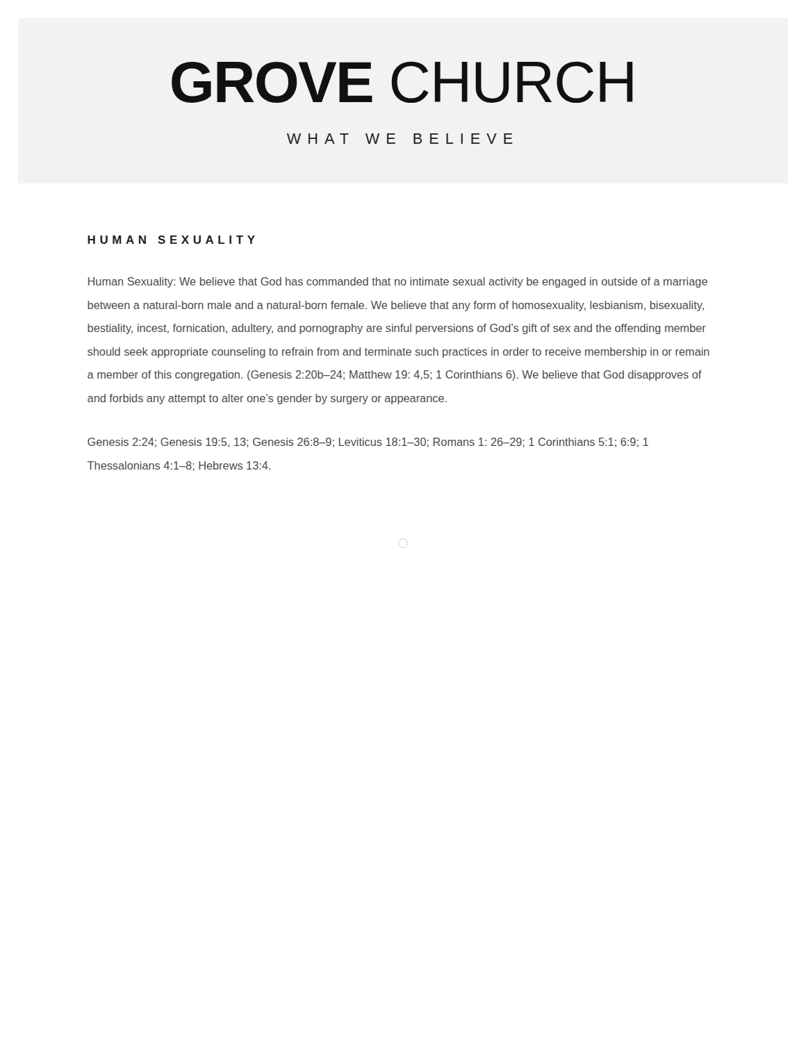GROVE CHURCH
What We Believe
Human Sexuality
Human Sexuality: We believe that God has commanded that no intimate sexual activity be engaged in outside of a marriage between a natural-born male and a natural-born female. We believe that any form of homosexuality, lesbianism, bisexuality, bestiality, incest, fornication, adultery, and pornography are sinful perversions of God’s gift of sex and the offending member should seek appropriate counseling to refrain from and terminate such practices in order to receive membership in or remain a member of this congregation. (Genesis 2:20b–24; Matthew 19: 4,5; 1 Corinthians 6). We believe that God disapproves of and forbids any attempt to alter one’s gender by surgery or appearance.
Genesis 2:24; Genesis 19:5, 13; Genesis 26:8–9; Leviticus 18:1–30; Romans 1: 26–29; 1 Corinthians 5:1; 6:9; 1 Thessalonians 4:1–8; Hebrews 13:4.